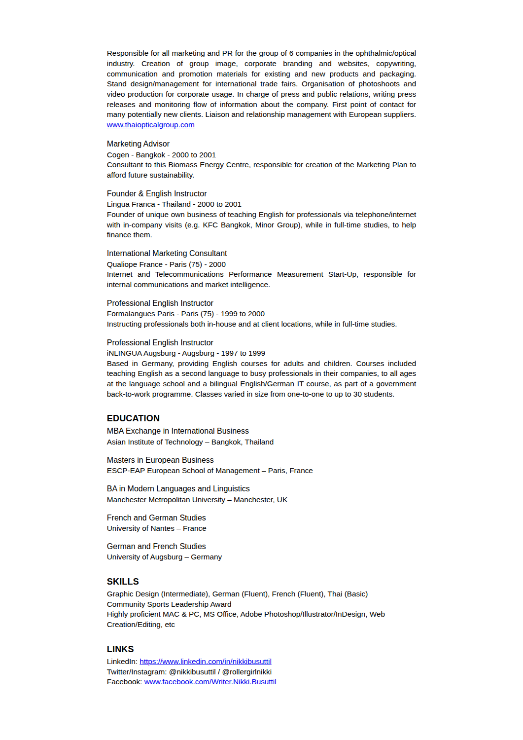Responsible for all marketing and PR for the group of 6 companies in the ophthalmic/optical industry. Creation of group image, corporate branding and websites, copywriting, communication and promotion materials for existing and new products and packaging. Stand design/management for international trade fairs. Organisation of photoshoots and video production for corporate usage. In charge of press and public relations, writing press releases and monitoring flow of information about the company. First point of contact for many potentially new clients. Liaison and relationship management with European suppliers. www.thaiopticalgroup.com
Marketing Advisor
Cogen - Bangkok - 2000 to 2001
Consultant to this Biomass Energy Centre, responsible for creation of the Marketing Plan to afford future sustainability.
Founder & English Instructor
Lingua Franca - Thailand - 2000 to 2001
Founder of unique own business of teaching English for professionals via telephone/internet with in-company visits (e.g. KFC Bangkok, Minor Group), while in full-time studies, to help finance them.
International Marketing Consultant
Qualiope France - Paris (75) - 2000
Internet and Telecommunications Performance Measurement Start-Up, responsible for internal communications and market intelligence.
Professional English Instructor
Formalangues Paris - Paris (75) - 1999 to 2000
Instructing professionals both in-house and at client locations, while in full-time studies.
Professional English Instructor
iNLINGUA Augsburg - Augsburg - 1997 to 1999
Based in Germany, providing English courses for adults and children. Courses included teaching English as a second language to busy professionals in their companies, to all ages at the language school and a bilingual English/German IT course, as part of a government back-to-work programme. Classes varied in size from one-to-one to up to 30 students.
EDUCATION
MBA Exchange in International Business
Asian Institute of Technology – Bangkok, Thailand
Masters in European Business
ESCP-EAP European School of Management – Paris, France
BA in Modern Languages and Linguistics
Manchester Metropolitan University – Manchester, UK
French and German Studies
University of Nantes – France
German and French Studies
University of Augsburg – Germany
SKILLS
Graphic Design (Intermediate), German (Fluent), French (Fluent), Thai (Basic)
Community Sports Leadership Award
Highly proficient MAC & PC, MS Office, Adobe Photoshop/Illustrator/InDesign, Web Creation/Editing, etc
LINKS
LinkedIn: https://www.linkedin.com/in/nikkibusuttil
Twitter/Instagram: @nikkibusuttil / @rollergirlnikki
Facebook: www.facebook.com/Writer.Nikki.Busuttil